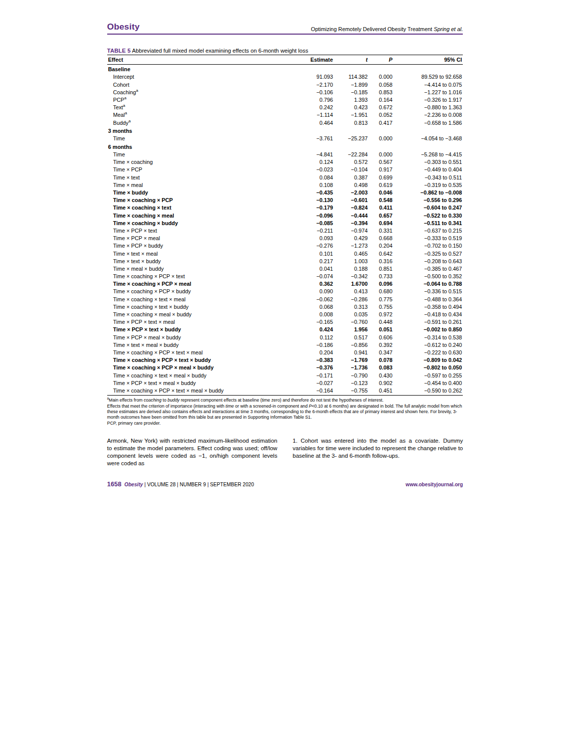Obesity
Optimizing Remotely Delivered Obesity Treatment Spring et al.
TABLE 5 Abbreviated full mixed model examining effects on 6-month weight loss
| Effect | Estimate | t | P | 95% CI |
| --- | --- | --- | --- | --- |
| Baseline |
| Intercept | 91.093 | 114.382 | 0.000 | 89.529 to 92.658 |
| Cohort | −2.170 | −1.899 | 0.058 | −4.414 to 0.075 |
| Coaching a | −0.106 | −0.185 | 0.853 | −1.227 to 1.016 |
| PCP a | 0.796 | 1.393 | 0.164 | −0.326 to 1.917 |
| Text a | 0.242 | 0.423 | 0.672 | −0.880 to 1.363 |
| Meal a | −1.114 | −1.951 | 0.052 | −2.236 to 0.008 |
| Buddy a | 0.464 | 0.813 | 0.417 | −0.658 to 1.586 |
| 3 months |
| Time | −3.761 | −25.237 | 0.000 | −4.054 to −3.468 |
| 6 months |
| Time | −4.841 | −22.284 | 0.000 | −5.268 to −4.415 |
| Time × coaching | 0.124 | 0.572 | 0.567 | −0.303 to 0.551 |
| Time × PCP | −0.023 | −0.104 | 0.917 | −0.449 to 0.404 |
| Time × text | 0.084 | 0.387 | 0.699 | −0.343 to 0.511 |
| Time × meal | 0.108 | 0.498 | 0.619 | −0.319 to 0.535 |
| Time × buddy | −0.435 | −2.003 | 0.046 | −0.862 to −0.008 |
| Time × coaching × PCP | −0.130 | −0.601 | 0.548 | −0.556 to 0.296 |
| Time × coaching × text | −0.179 | −0.824 | 0.411 | −0.604 to 0.247 |
| Time × coaching × meal | −0.096 | −0.444 | 0.657 | −0.522 to 0.330 |
| Time × coaching × buddy | −0.085 | −0.394 | 0.694 | −0.511 to 0.341 |
| Time × PCP × text | −0.211 | −0.974 | 0.331 | −0.637 to 0.215 |
| Time × PCP × meal | 0.093 | 0.429 | 0.668 | −0.333 to 0.519 |
| Time × PCP × buddy | −0.276 | −1.273 | 0.204 | −0.702 to 0.150 |
| Time × text × meal | 0.101 | 0.465 | 0.642 | −0.325 to 0.527 |
| Time × text × buddy | 0.217 | 1.003 | 0.316 | −0.208 to 0.643 |
| Time × meal × buddy | 0.041 | 0.188 | 0.851 | −0.385 to 0.467 |
| Time × coaching × PCP × text | −0.074 | −0.342 | 0.733 | −0.500 to 0.352 |
| Time × coaching × PCP × meal | 0.362 | 1.6700 | 0.096 | −0.064 to 0.788 |
| Time × coaching × PCP × buddy | 0.090 | 0.413 | 0.680 | −0.336 to 0.515 |
| Time × coaching × text × meal | −0.062 | −0.286 | 0.775 | −0.488 to 0.364 |
| Time × coaching × text × buddy | 0.068 | 0.313 | 0.755 | −0.358 to 0.494 |
| Time × coaching × meal × buddy | 0.008 | 0.035 | 0.972 | −0.418 to 0.434 |
| Time × PCP × text × meal | −0.165 | −0.760 | 0.448 | −0.591 to 0.261 |
| Time × PCP × text × buddy | 0.424 | 1.956 | 0.051 | −0.002 to 0.850 |
| Time × PCP × meal × buddy | 0.112 | 0.517 | 0.606 | −0.314 to 0.538 |
| Time × text × meal × buddy | −0.186 | −0.856 | 0.392 | −0.612 to 0.240 |
| Time × coaching × PCP × text × meal | 0.204 | 0.941 | 0.347 | −0.222 to 0.630 |
| Time × coaching × PCP × text × buddy | −0.383 | −1.769 | 0.078 | −0.809 to 0.042 |
| Time × coaching × PCP × meal × buddy | −0.376 | −1.736 | 0.083 | −0.802 to 0.050 |
| Time × coaching × text × meal × buddy | −0.171 | −0.790 | 0.430 | −0.597 to 0.255 |
| Time × PCP × text × meal × buddy | −0.027 | −0.123 | 0.902 | −0.454 to 0.400 |
| Time × coaching × PCP × text × meal × buddy | −0.164 | −0.755 | 0.451 | −0.590 to 0.262 |
aMain effects from coaching to buddy represent component effects at baseline (time zero) and therefore do not test the hypotheses of interest.
Effects that meet the criterion of importance (interacting with time or with a screened-in component and P<0.10 at 6 months) are designated in bold. The full analytic model from which these estimates are derived also contains effects and interactions at time 3 months, corresponding to the 6-month effects that are of primary interest and shown here. For brevity, 3-month outcomes have been omitted from this table but are presented in Supporting Information Table S1.
PCP, primary care provider.
Armonk, New York) with restricted maximum-likelihood estimation to estimate the model parameters. Effect coding was used; off/low component levels were coded as −1, on/high component levels were coded as
1. Cohort was entered into the model as a covariate. Dummy variables for time were included to represent the change relative to baseline at the 3- and 6-month follow-ups.
1658 Obesity | VOLUME 28 | NUMBER 9 | SEPTEMBER 2020
www.obesityjournal.org